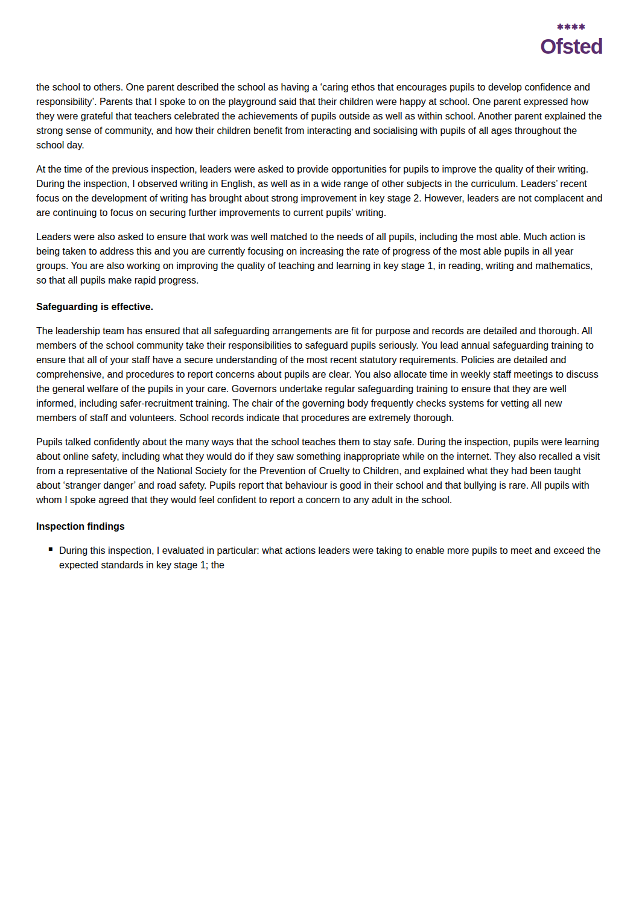✱✱✱✱ Ofsted
the school to others. One parent described the school as having a ‘caring ethos that encourages pupils to develop confidence and responsibility’. Parents that I spoke to on the playground said that their children were happy at school. One parent expressed how they were grateful that teachers celebrated the achievements of pupils outside as well as within school. Another parent explained the strong sense of community, and how their children benefit from interacting and socialising with pupils of all ages throughout the school day.
At the time of the previous inspection, leaders were asked to provide opportunities for pupils to improve the quality of their writing. During the inspection, I observed writing in English, as well as in a wide range of other subjects in the curriculum. Leaders’ recent focus on the development of writing has brought about strong improvement in key stage 2. However, leaders are not complacent and are continuing to focus on securing further improvements to current pupils’ writing.
Leaders were also asked to ensure that work was well matched to the needs of all pupils, including the most able. Much action is being taken to address this and you are currently focusing on increasing the rate of progress of the most able pupils in all year groups. You are also working on improving the quality of teaching and learning in key stage 1, in reading, writing and mathematics, so that all pupils make rapid progress.
Safeguarding is effective.
The leadership team has ensured that all safeguarding arrangements are fit for purpose and records are detailed and thorough. All members of the school community take their responsibilities to safeguard pupils seriously. You lead annual safeguarding training to ensure that all of your staff have a secure understanding of the most recent statutory requirements. Policies are detailed and comprehensive, and procedures to report concerns about pupils are clear. You also allocate time in weekly staff meetings to discuss the general welfare of the pupils in your care. Governors undertake regular safeguarding training to ensure that they are well informed, including safer-recruitment training. The chair of the governing body frequently checks systems for vetting all new members of staff and volunteers. School records indicate that procedures are extremely thorough.
Pupils talked confidently about the many ways that the school teaches them to stay safe. During the inspection, pupils were learning about online safety, including what they would do if they saw something inappropriate while on the internet. They also recalled a visit from a representative of the National Society for the Prevention of Cruelty to Children, and explained what they had been taught about ‘stranger danger’ and road safety. Pupils report that behaviour is good in their school and that bullying is rare. All pupils with whom I spoke agreed that they would feel confident to report a concern to any adult in the school.
Inspection findings
During this inspection, I evaluated in particular: what actions leaders were taking to enable more pupils to meet and exceed the expected standards in key stage 1; the